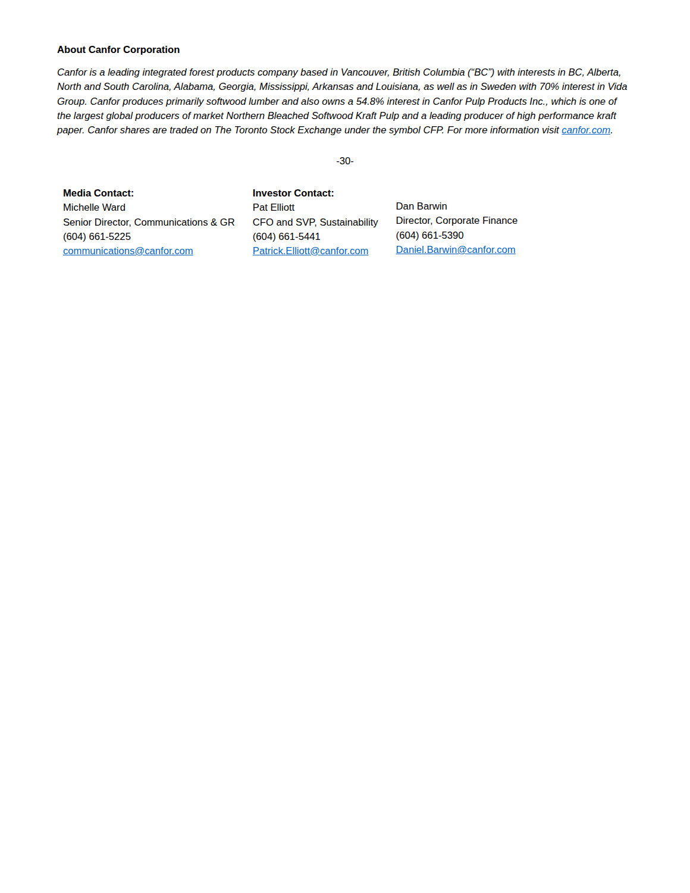About Canfor Corporation
Canfor is a leading integrated forest products company based in Vancouver, British Columbia (“BC”) with interests in BC, Alberta, North and South Carolina, Alabama, Georgia, Mississippi, Arkansas and Louisiana, as well as in Sweden with 70% interest in Vida Group. Canfor produces primarily softwood lumber and also owns a 54.8% interest in Canfor Pulp Products Inc., which is one of the largest global producers of market Northern Bleached Softwood Kraft Pulp and a leading producer of high performance kraft paper. Canfor shares are traded on The Toronto Stock Exchange under the symbol CFP. For more information visit canfor.com.
-30-
| Media Contact: Michelle Ward Senior Director, Communications & GR (604) 661-5225 communications@canfor.com | Investor Contact: Pat Elliott CFO and SVP, Sustainability (604) 661-5441 Patrick.Elliott@canfor.com | Dan Barwin Director, Corporate Finance (604) 661-5390 Daniel.Barwin@canfor.com |